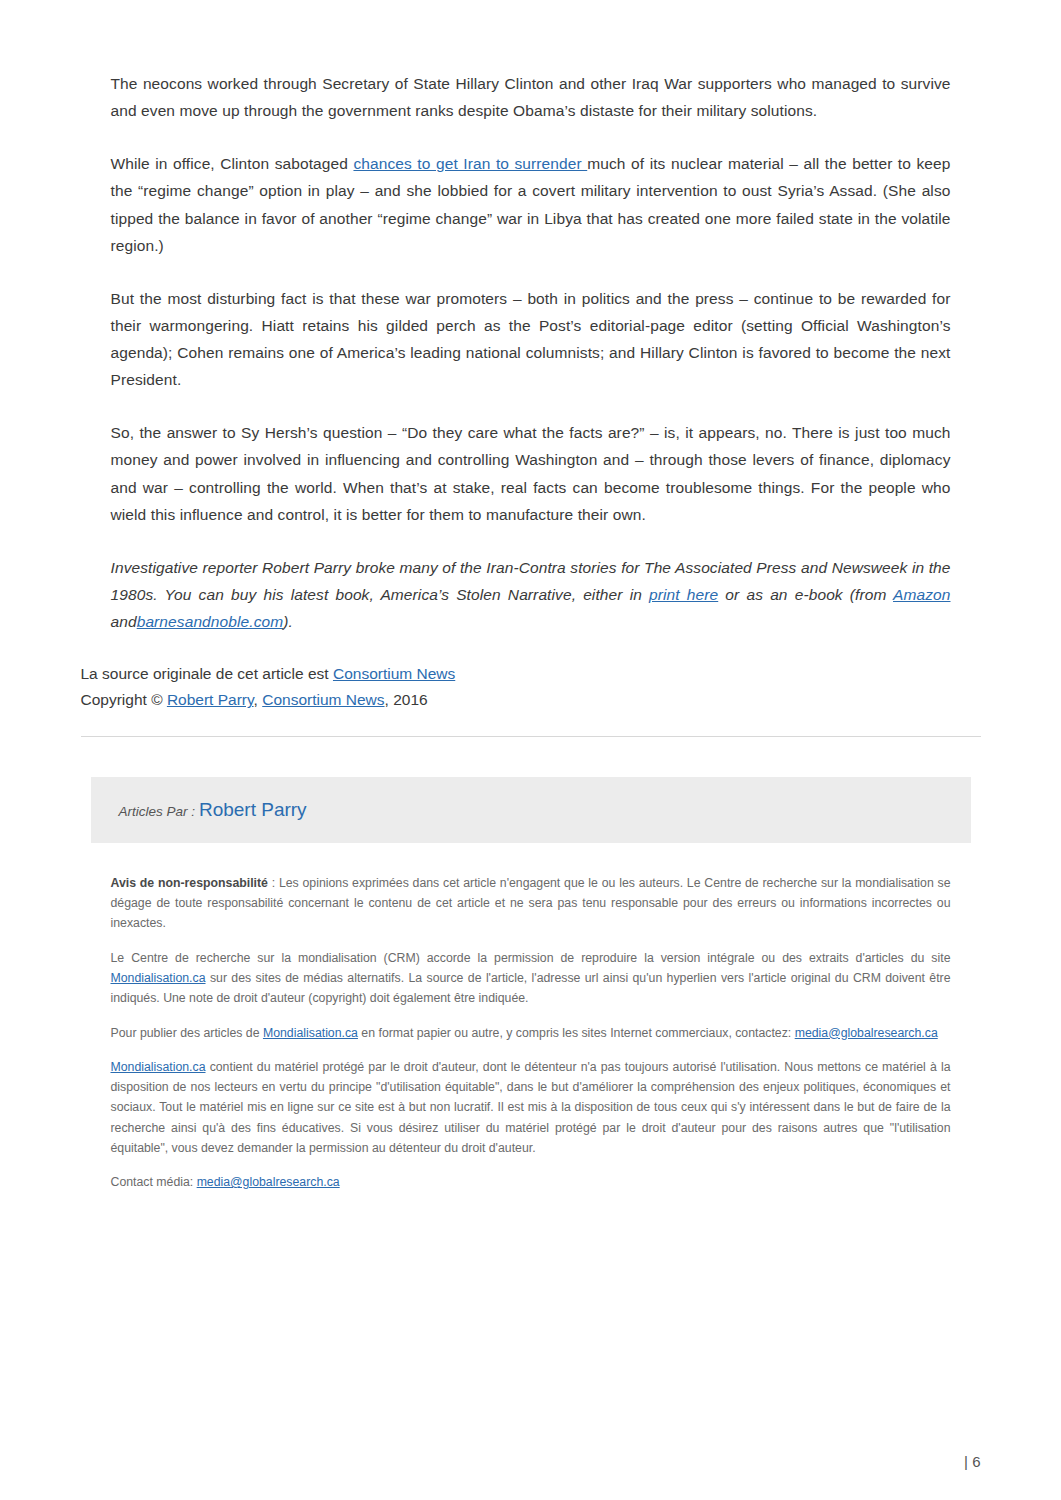The neocons worked through Secretary of State Hillary Clinton and other Iraq War supporters who managed to survive and even move up through the government ranks despite Obama’s distaste for their military solutions.
While in office, Clinton sabotaged chances to get Iran to surrender much of its nuclear material – all the better to keep the “regime change” option in play – and she lobbied for a covert military intervention to oust Syria’s Assad. (She also tipped the balance in favor of another “regime change” war in Libya that has created one more failed state in the volatile region.)
But the most disturbing fact is that these war promoters – both in politics and the press – continue to be rewarded for their warmongering. Hiatt retains his gilded perch as the Post’s editorial-page editor (setting Official Washington’s agenda); Cohen remains one of America’s leading national columnists; and Hillary Clinton is favored to become the next President.
So, the answer to Sy Hersh’s question – “Do they care what the facts are?” – is, it appears, no. There is just too much money and power involved in influencing and controlling Washington and – through those levers of finance, diplomacy and war – controlling the world. When that’s at stake, real facts can become troublesome things. For the people who wield this influence and control, it is better for them to manufacture their own.
Investigative reporter Robert Parry broke many of the Iran-Contra stories for The Associated Press and Newsweek in the 1980s. You can buy his latest book, America’s Stolen Narrative, either in print here or as an e-book (from Amazon andbarnesandnoble.com).
La source originale de cet article est Consortium News
Copyright © Robert Parry, Consortium News, 2016
Articles Par : Robert Parry
Avis de non-responsabilité : Les opinions exprimées dans cet article n'engagent que le ou les auteurs. Le Centre de recherche sur la mondialisation se dégage de toute responsabilité concernant le contenu de cet article et ne sera pas tenu responsable pour des erreurs ou informations incorrectes ou inexactes.
Le Centre de recherche sur la mondialisation (CRM) accorde la permission de reproduire la version intégrale ou des extraits d'articles du site Mondialisation.ca sur des sites de médias alternatifs. La source de l'article, l'adresse url ainsi qu'un hyperlien vers l'article original du CRM doivent être indiqués. Une note de droit d'auteur (copyright) doit également être indiquée.
Pour publier des articles de Mondialisation.ca en format papier ou autre, y compris les sites Internet commerciaux, contactez: media@globalresearch.ca
Mondialisation.ca contient du matériel protégé par le droit d'auteur, dont le détenteur n'a pas toujours autorisé l'utilisation. Nous mettons ce matériel à la disposition de nos lecteurs en vertu du principe "d'utilisation équitable", dans le but d'améliorer la compréhension des enjeux politiques, économiques et sociaux. Tout le matériel mis en ligne sur ce site est à but non lucratif. Il est mis à la disposition de tous ceux qui s'y intéressent dans le but de faire de la recherche ainsi qu'à des fins éducatives. Si vous désirez utiliser du matériel protégé par le droit d'auteur pour des raisons autres que "l'utilisation équitable", vous devez demander la permission au détenteur du droit d'auteur.
Contact média: media@globalresearch.ca
| 6